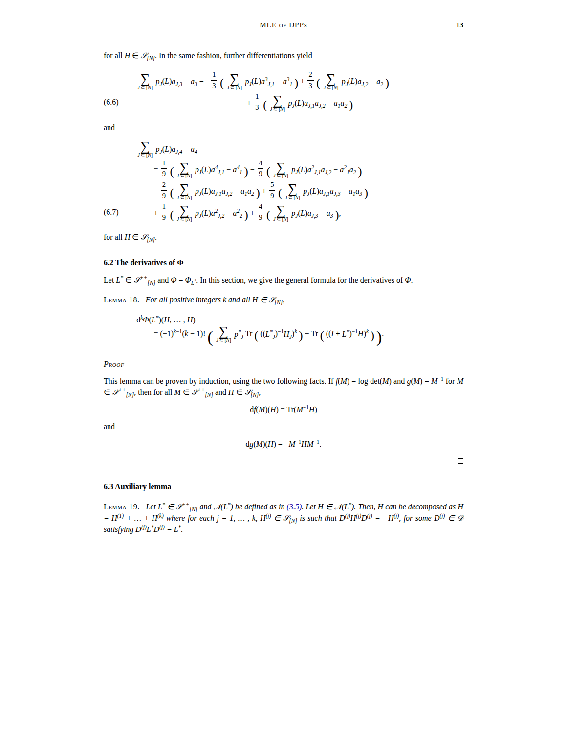MLE of DPPs 13
for all H ∈ 𝒮[N]. In the same fashion, further differentiations yield
∑J ⊂ [N] pJ(L)aJ,3 − a3 = −13 ( ∑J ⊂ [N] pJ(L)a3J,1 − a31 ) + 23 ( ∑J ⊂ [N] pJ(L)aJ,2 − a2 )
(6.6)
+ 13 ( ∑J ⊂ [N] pJ(L)aJ,1aJ,2 − a1a2 )
and
∑J ⊂ [N] pJ(L)aJ,4 − a4
= 19 ( ∑J ⊂ [N] pJ(L)a4J,1 − a41 ) − 49 ( ∑J ⊂ [N] pJ(L)a2J,1aJ,2 − a21a2 )
− 29 ( ∑J ⊂ [N] pJ(L)aJ,1aJ,2 − a1a2 ) + 59 ( ∑J ⊂ [N] pJ(L)aJ,1aJ,3 − a1a3 )
(6.7)
+ 19 ( ∑J ⊂ [N] pJ(L)a2J,2 − a22 ) + 49 ( ∑J ⊂ [N] pJ(L)aJ,3 − a3 ),
for all H ∈ 𝒮[N].
6.2 The derivatives of Φ
Let L* ∈ 𝒮++[N] and Φ = ΦL*. In this section, we give the general formula for the derivatives of Φ.
Lemma 18. For all positive integers k and all H ∈ 𝒮[N],
dkΦ(L*)(H, … , H)
= (−1)k−1(k − 1)! ( ∑J ⊂ [N] p*J Tr ( ((L*J)−1HJ)k ) − Tr ( ((I + L*)−1H)k ) ).
Proof
This lemma can be proven by induction, using the two following facts. If f(M) = log det(M) and g(M) = M−1 for M ∈ 𝒮++[N], then for all M ∈ 𝒮++[N] and H ∈ 𝒮[N],
df(M)(H) = Tr(M−1H)
and
dg(M)(H) = −M−1HM−1.
6.3 Auxiliary lemma
Lemma 19. Let L* ∈ 𝒮++[N] and 𝒩(L*) be defined as in (3.5). Let H ∈ 𝒩(L*). Then, H can be decomposed as H = H(1) + … + H(k) where for each j = 1, … , k, H(j) ∈ 𝒮[N] is such that D(j)H(j)D(j) = −H(j), for some D(j) ∈ 𝒟 satisfying D(j)L*D(j) = L*.